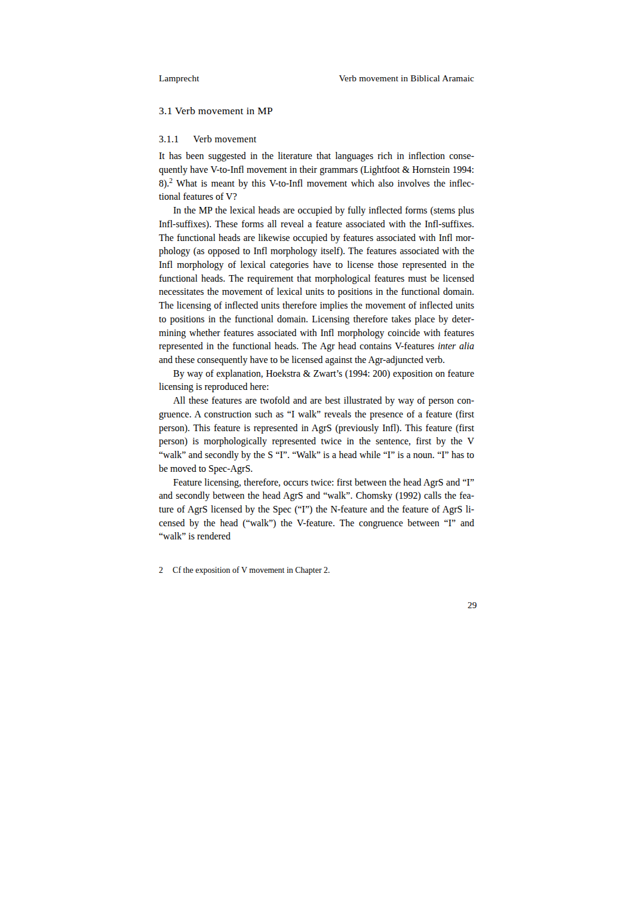Lamprecht Verb movement in Biblical Aramaic
3.1 Verb movement in MP
3.1.1 Verb movement
It has been suggested in the literature that languages rich in inflection consequently have V-to-Infl movement in their grammars (Lightfoot & Hornstein 1994: 8).2 What is meant by this V-to-Infl movement which also involves the inflectional features of V?
In the MP the lexical heads are occupied by fully inflected forms (stems plus Infl-suffixes). These forms all reveal a feature associated with the Infl-suffixes. The functional heads are likewise occupied by features associated with Infl morphology (as opposed to Infl morphology itself). The features associated with the Infl morphology of lexical categories have to license those represented in the functional heads. The requirement that morphological features must be licensed necessitates the movement of lexical units to positions in the functional domain. The licensing of inflected units therefore implies the movement of inflected units to positions in the functional domain. Licensing therefore takes place by determining whether features associated with Infl morphology coincide with features represented in the functional heads. The Agr head contains V-features inter alia and these consequently have to be licensed against the Agr-adjuncted verb.
By way of explanation, Hoekstra & Zwart’s (1994: 200) exposition on feature licensing is reproduced here:
All these features are twofold and are best illustrated by way of person congruence. A construction such as “I walk” reveals the presence of a feature (first person). This feature is represented in AgrS (previously Infl). This feature (first person) is morphologically represented twice in the sentence, first by the V “walk” and secondly by the S “I”. “Walk” is a head while “I” is a noun. “I” has to be moved to Spec-AgrS.
Feature licensing, therefore, occurs twice: first between the head AgrS and “I” and secondly between the head AgrS and “walk”. Chomsky (1992) calls the feature of AgrS licensed by the Spec (“I”) the N-feature and the feature of AgrS licensed by the head (“walk”) the V-feature. The congruence between “I” and “walk” is rendered
2 Cf the exposition of V movement in Chapter 2.
29